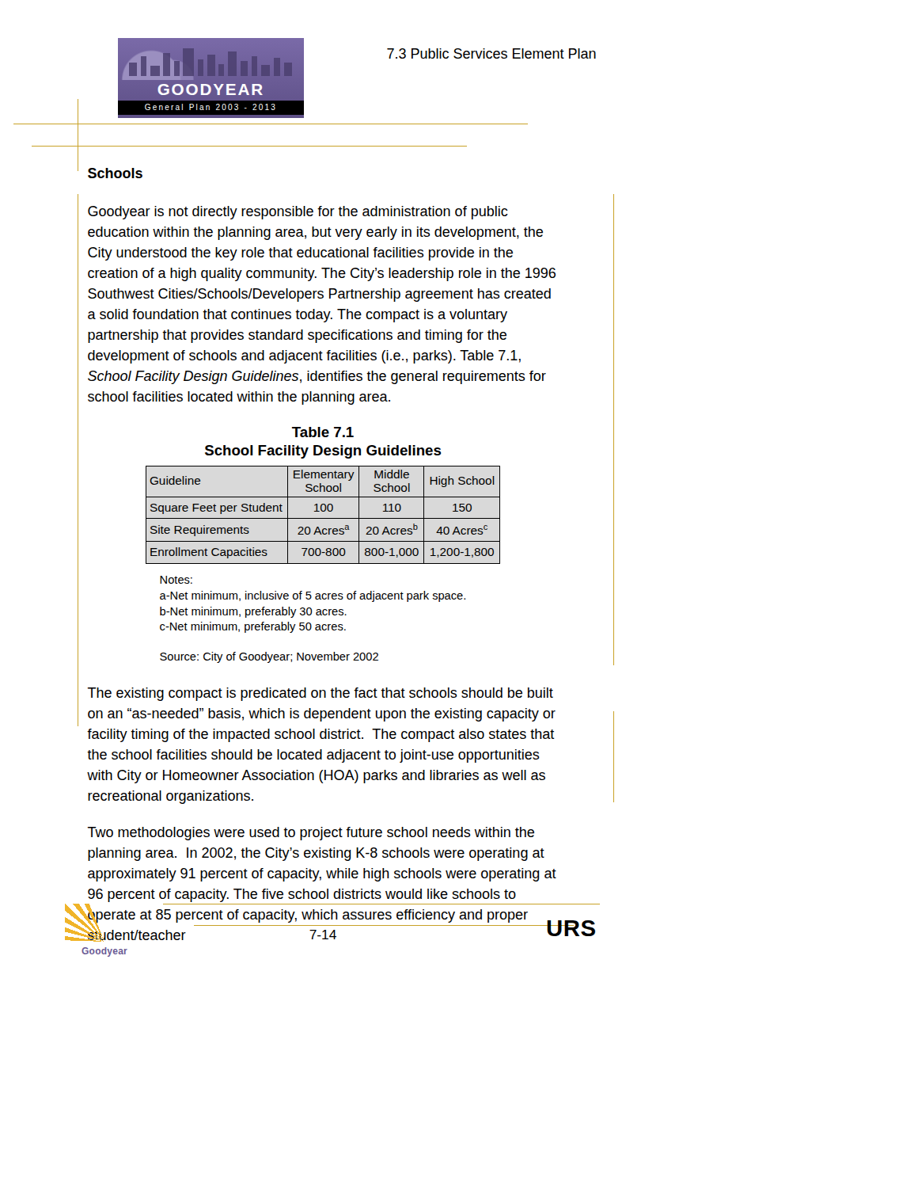7.3 Public Services Element Plan
GOODYEAR
General Plan 2003 - 2013
Schools
Goodyear is not directly responsible for the administration of public education within the planning area, but very early in its development, the City understood the key role that educational facilities provide in the creation of a high quality community. The City’s leadership role in the 1996 Southwest Cities/Schools/Developers Partnership agreement has created a solid foundation that continues today. The compact is a voluntary partnership that provides standard specifications and timing for the development of schools and adjacent facilities (i.e., parks). Table 7.1, School Facility Design Guidelines, identifies the general requirements for school facilities located within the planning area.
Table 7.1
School Facility Design Guidelines
| Guideline | Elementary School | Middle School | High School |
| --- | --- | --- | --- |
| Square Feet per Student | 100 | 110 | 150 |
| Site Requirements | 20 Acres a | 20 Acres b | 40 Acres c |
| Enrollment Capacities | 700-800 | 800-1,000 | 1,200-1,800 |
Notes:
a-Net minimum, inclusive of 5 acres of adjacent park space.
b-Net minimum, preferably 30 acres.
c-Net minimum, preferably 50 acres.
Source: City of Goodyear; November 2002
The existing compact is predicated on the fact that schools should be built on an “as-needed” basis, which is dependent upon the existing capacity or facility timing of the impacted school district. The compact also states that the school facilities should be located adjacent to joint-use opportunities with City or Homeowner Association (HOA) parks and libraries as well as recreational organizations.
Two methodologies were used to project future school needs within the planning area. In 2002, the City’s existing K-8 schools were operating at approximately 91 percent of capacity, while high schools were operating at 96 percent of capacity. The five school districts would like schools to operate at 85 percent of capacity, which assures efficiency and proper student/teacher
7-14
Goodyear
URS